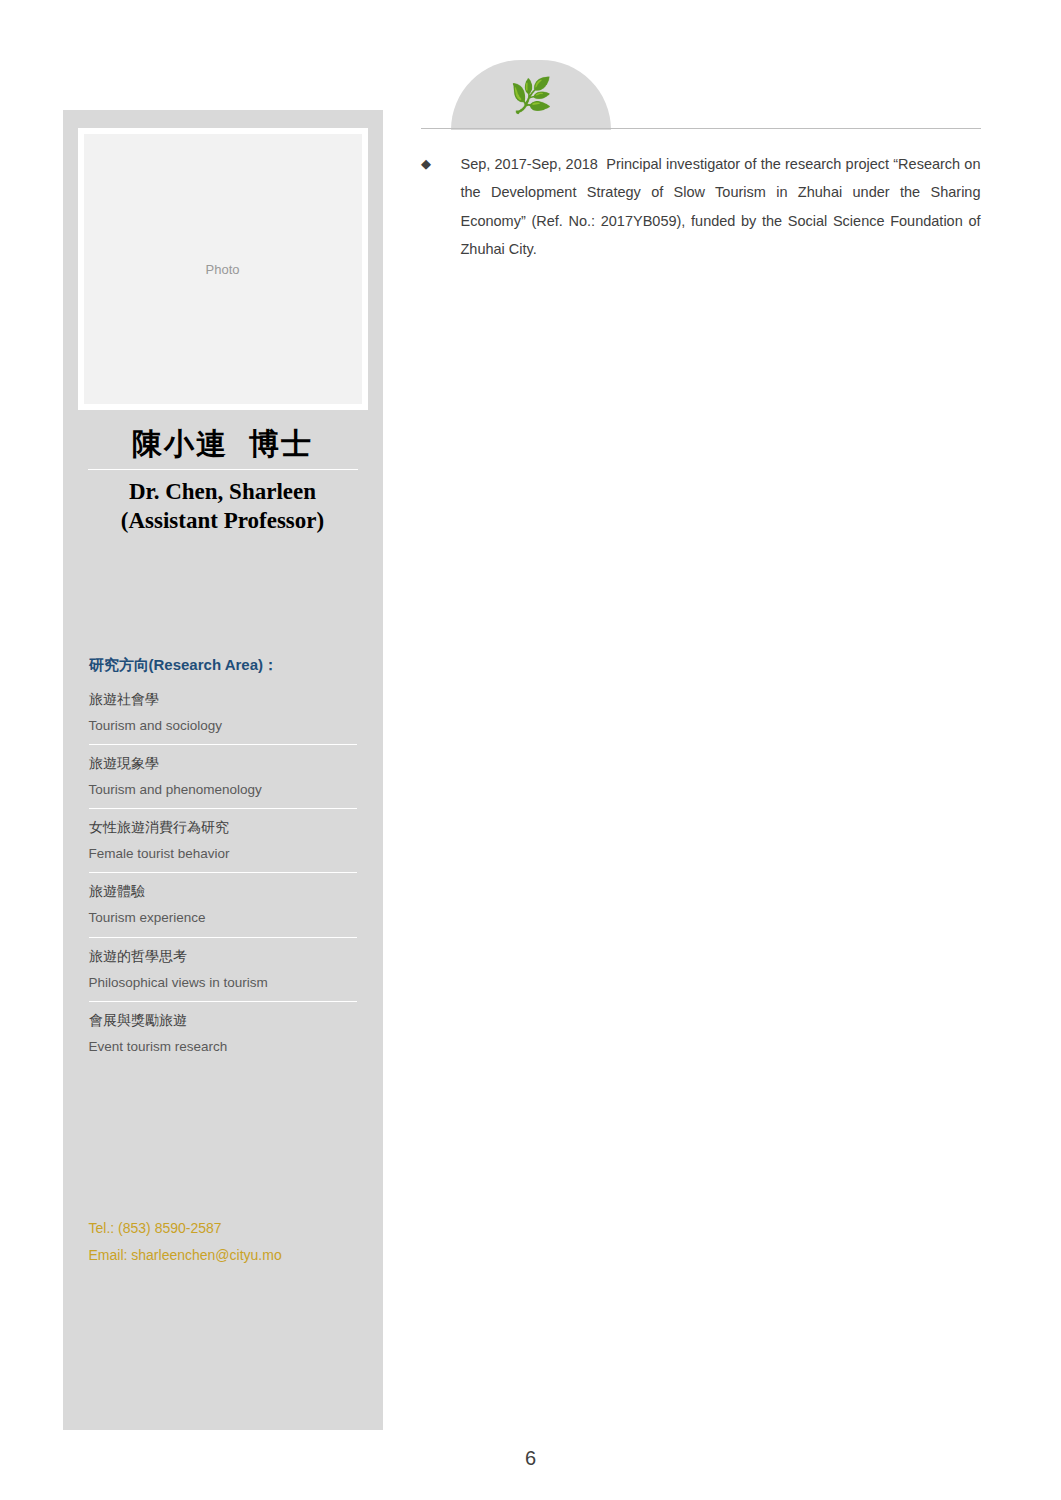🌿
Photo
陳小連 博士
Dr. Chen, Sharleen
(Assistant Professor)
研究方向(Research Area)：
旅遊社會學
Tourism and sociology
旅遊現象學
Tourism and phenomenology
女性旅遊消費行為研究
Female tourist behavior
旅遊體驗
Tourism experience
旅遊的哲學思考
Philosophical views in tourism
會展與獎勵旅遊
Event tourism research
Tel.: (853) 8590-2587
Email: sharleenchen@cityu.mo
◆
Sep, 2017-Sep, 2018 Principal investigator of the research project “Research on the Development Strategy of Slow Tourism in Zhuhai under the Sharing Economy” (Ref. No.: 2017YB059), funded by the Social Science Foundation of Zhuhai City.
6